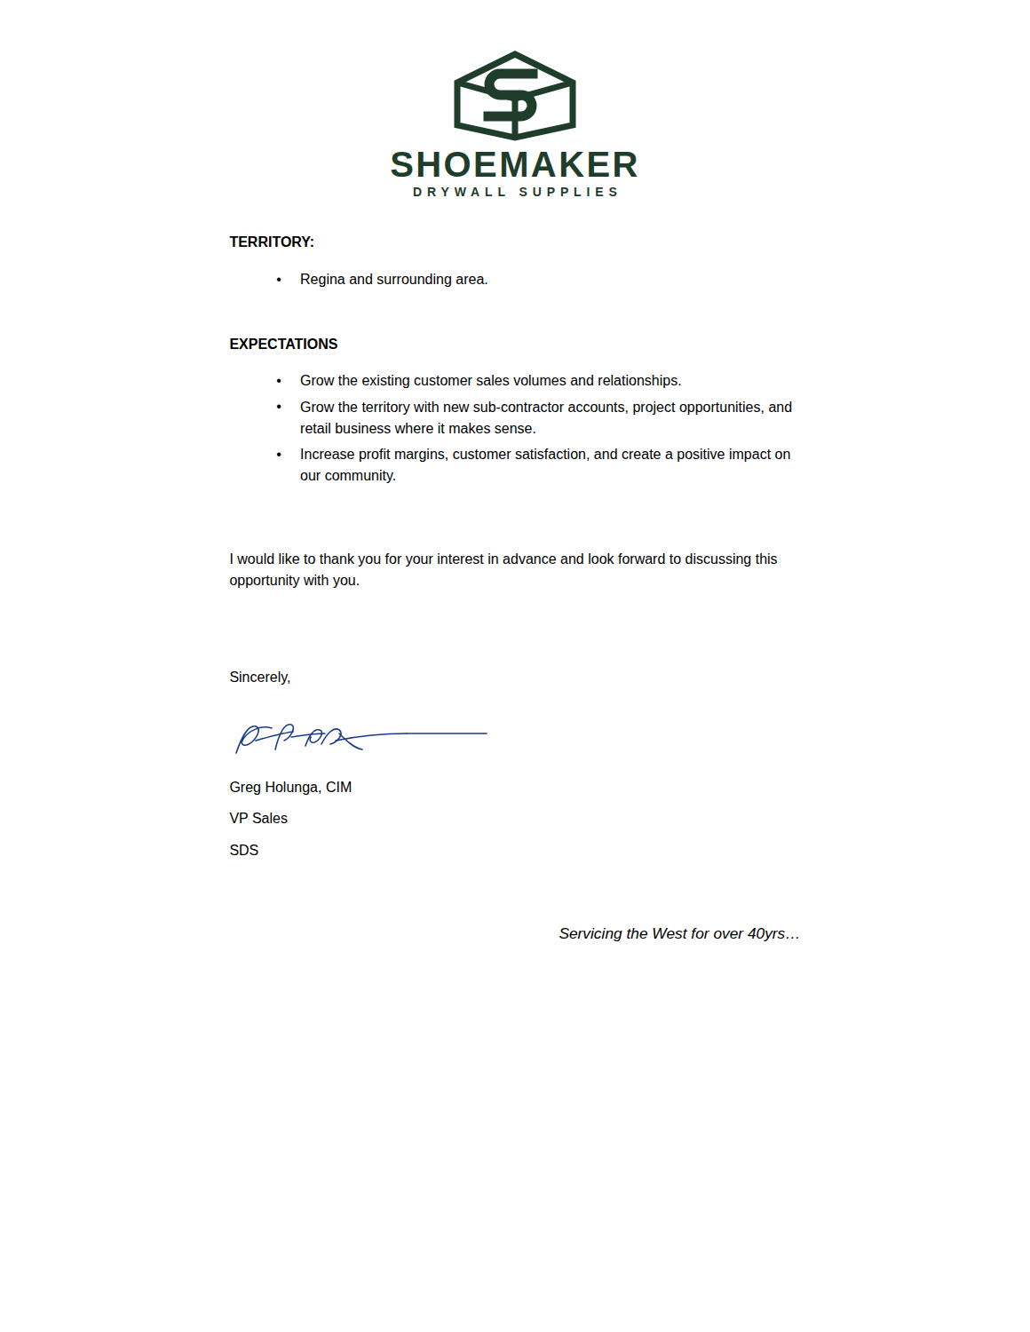SHOEMAKER
DRYWALL SUPPLIES
TERRITORY:
Regina and surrounding area.
EXPECTATIONS
Grow the existing customer sales volumes and relationships.
Grow the territory with new sub-contractor accounts, project opportunities, and retail business where it makes sense.
Increase profit margins, customer satisfaction, and create a positive impact on our community.
I would like to thank you for your interest in advance and look forward to discussing this opportunity with you.
Sincerely,
Greg Holunga, CIM
VP Sales
SDS
Servicing the West for over 40yrs…